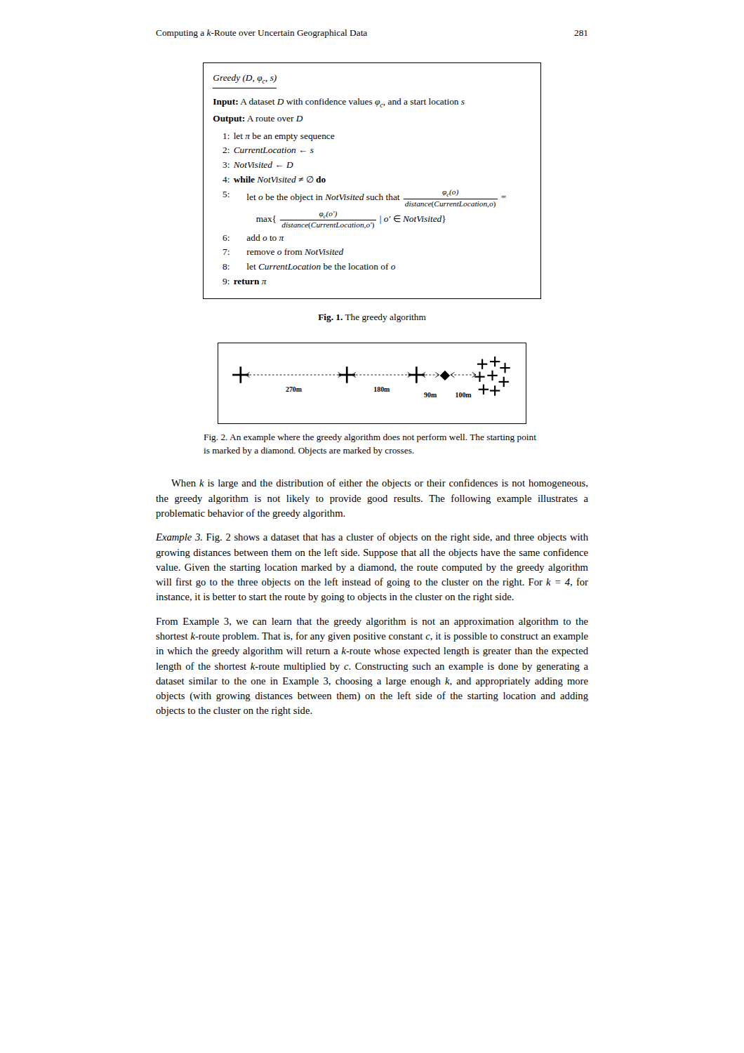Computing a k-Route over Uncertain Geographical Data 281
Greedy (D, φc, s)
Input: A dataset D with confidence values φc, and a start location s
Output: A route over D
let π be an empty sequence
CurrentLocation ← s
NotVisited ← D
while NotVisited ≠ ∅ do
let o be the object in NotVisited such that φc(o) distance(CurrentLocation,o) =
max{ φc(o′) distance(CurrentLocation,o′) | o′ ∈ NotVisited}
add o to π
remove o from NotVisited
let CurrentLocation be the location of o
return π
Fig. 1. The greedy algorithm
270m 180m 90m 100m
Fig. 2. An example where the greedy algorithm does not perform well. The starting point is marked by a diamond. Objects are marked by crosses.
When k is large and the distribution of either the objects or their confidences is not homogeneous, the greedy algorithm is not likely to provide good results. The following example illustrates a problematic behavior of the greedy algorithm.
Example 3. Fig. 2 shows a dataset that has a cluster of objects on the right side, and three objects with growing distances between them on the left side. Suppose that all the objects have the same confidence value. Given the starting location marked by a diamond, the route computed by the greedy algorithm will first go to the three objects on the left instead of going to the cluster on the right. For k = 4, for instance, it is better to start the route by going to objects in the cluster on the right side.
From Example 3, we can learn that the greedy algorithm is not an approximation algorithm to the shortest k-route problem. That is, for any given positive constant c, it is possible to construct an example in which the greedy algorithm will return a k-route whose expected length is greater than the expected length of the shortest k-route multiplied by c. Constructing such an example is done by generating a dataset similar to the one in Example 3, choosing a large enough k, and appropriately adding more objects (with growing distances between them) on the left side of the starting location and adding objects to the cluster on the right side.